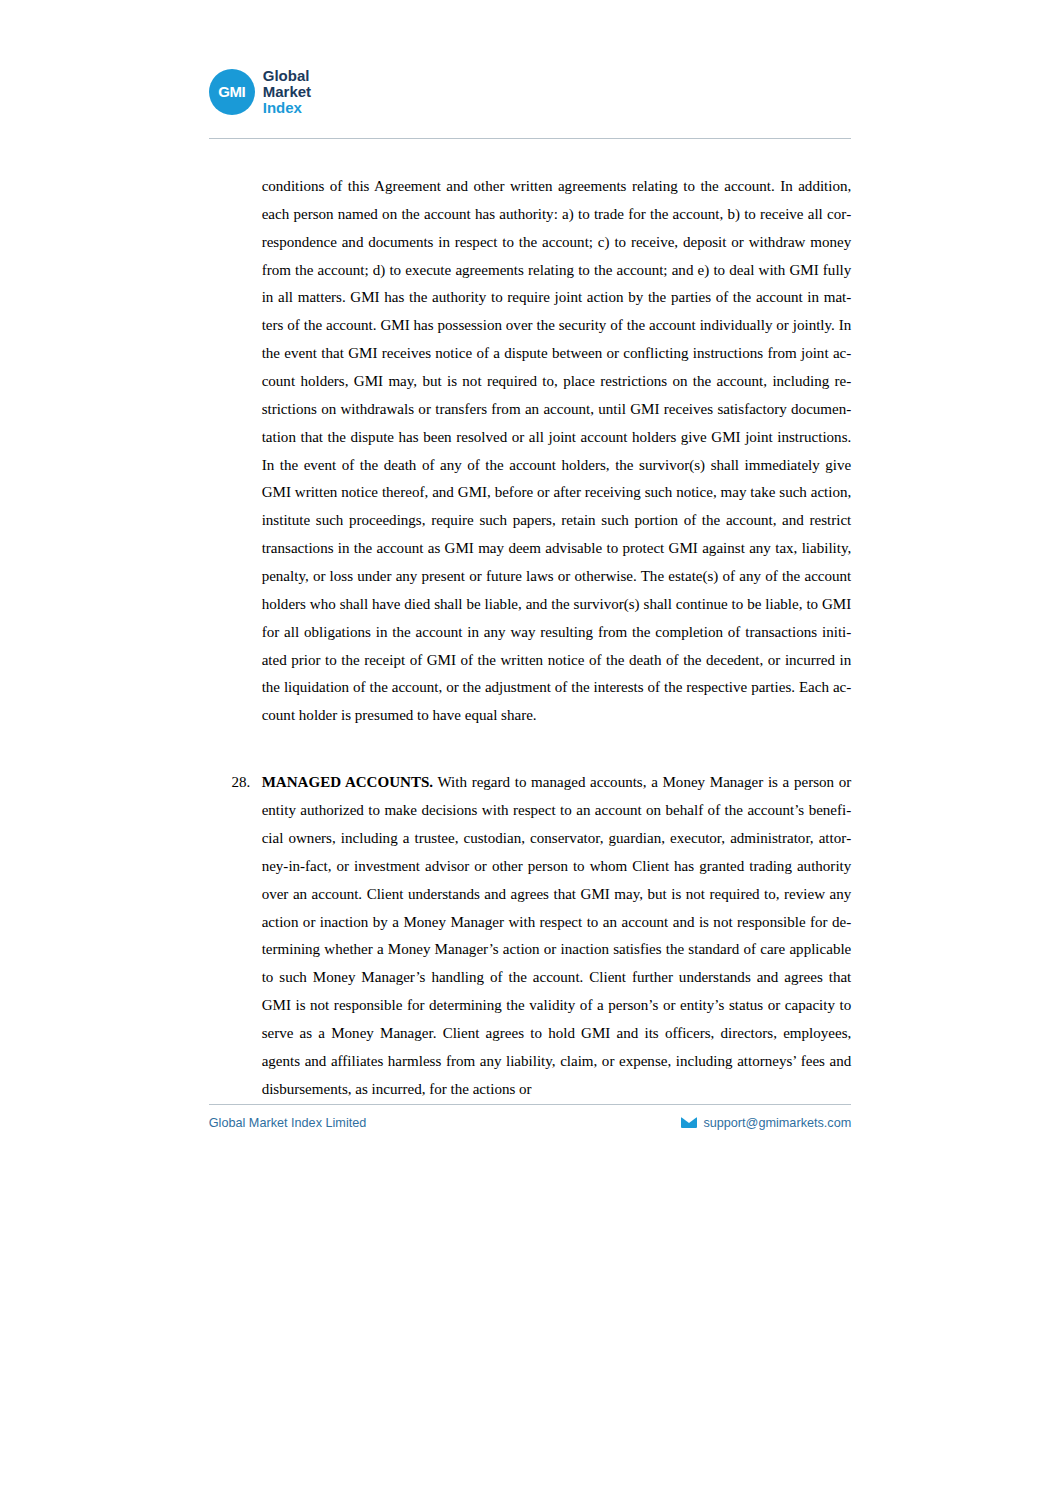GMI
Global
Market
Index
conditions of this Agreement and other written agreements relating to the account. In addition, each person named on the account has authority: a) to trade for the account, b) to receive all correspondence and documents in respect to the account; c) to receive, deposit or withdraw money from the account; d) to execute agreements relating to the account; and e) to deal with GMI fully in all matters. GMI has the authority to require joint action by the parties of the account in matters of the account. GMI has possession over the security of the account individually or jointly. In the event that GMI receives notice of a dispute between or conflicting instructions from joint account holders, GMI may, but is not required to, place restrictions on the account, including restrictions on withdrawals or transfers from an account, until GMI receives satisfactory documentation that the dispute has been resolved or all joint account holders give GMI joint instructions. In the event of the death of any of the account holders, the survivor(s) shall immediately give GMI written notice thereof, and GMI, before or after receiving such notice, may take such action, institute such proceedings, require such papers, retain such portion of the account, and restrict transactions in the account as GMI may deem advisable to protect GMI against any tax, liability, penalty, or loss under any present or future laws or otherwise. The estate(s) of any of the account holders who shall have died shall be liable, and the survivor(s) shall continue to be liable, to GMI for all obligations in the account in any way resulting from the completion of transactions initiated prior to the receipt of GMI of the written notice of the death of the decedent, or incurred in the liquidation of the account, or the adjustment of the interests of the respective parties. Each account holder is presumed to have equal share.
28. MANAGED ACCOUNTS. With regard to managed accounts, a Money Manager is a person or entity authorized to make decisions with respect to an account on behalf of the account’s beneficial owners, including a trustee, custodian, conservator, guardian, executor, administrator, attorney-in-fact, or investment advisor or other person to whom Client has granted trading authority over an account. Client understands and agrees that GMI may, but is not required to, review any action or inaction by a Money Manager with respect to an account and is not responsible for determining whether a Money Manager’s action or inaction satisfies the standard of care applicable to such Money Manager’s handling of the account. Client further understands and agrees that GMI is not responsible for determining the validity of a person’s or entity’s status or capacity to serve as a Money Manager. Client agrees to hold GMI and its officers, directors, employees, agents and affiliates harmless from any liability, claim, or expense, including attorneys’ fees and disbursements, as incurred, for the actions or
Global Market Index Limited
support@gmimarkets.com